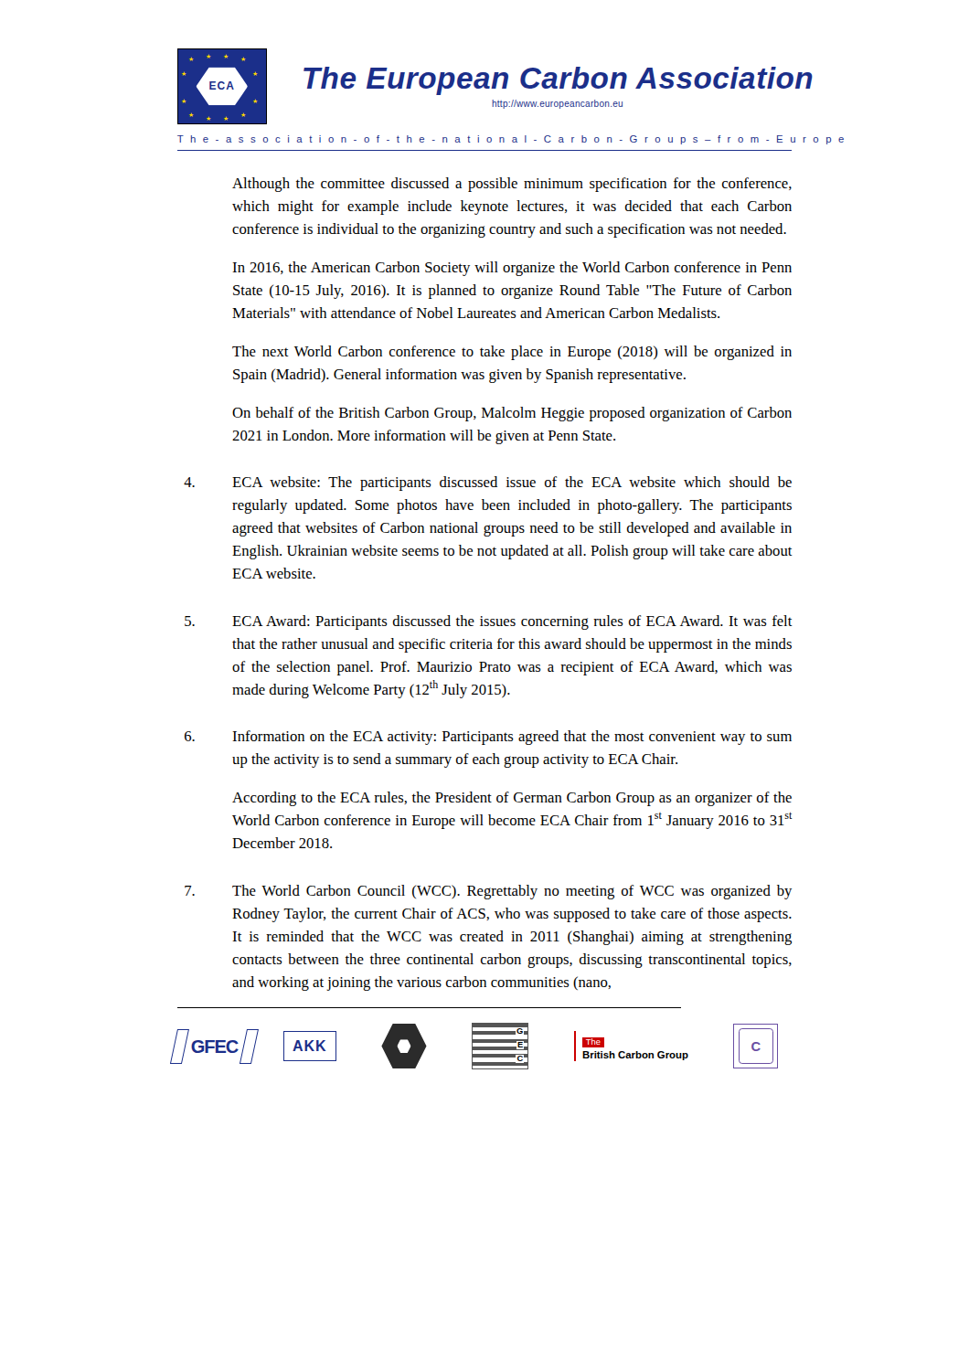★ ★ ★ ★ ★ ★ ★ ★ ★ ★ ★ ★
ECA
The European Carbon Association
http://www.europeancarbon.eu
T h e - a s s o c i a t i o n - o f - t h e - n a t i o n a l - C a r b o n - G r o u p s – f r o m - E u r o p e
Although the committee discussed a possible minimum specification for the conference, which might for example include keynote lectures, it was decided that each Carbon conference is individual to the organizing country and such a specification was not needed.
In 2016, the American Carbon Society will organize the World Carbon conference in Penn State (10-15 July, 2016). It is planned to organize Round Table "The Future of Carbon Materials" with attendance of Nobel Laureates and American Carbon Medalists.
The next World Carbon conference to take place in Europe (2018) will be organized in Spain (Madrid). General information was given by Spanish representative.
On behalf of the British Carbon Group, Malcolm Heggie proposed organization of Carbon 2021 in London. More information will be given at Penn State.
4.
ECA website: The participants discussed issue of the ECA website which should be regularly updated. Some photos have been included in photo-gallery. The participants agreed that websites of Carbon national groups need to be still developed and available in English. Ukrainian website seems to be not updated at all. Polish group will take care about ECA website.
5.
ECA Award: Participants discussed the issues concerning rules of ECA Award. It was felt that the rather unusual and specific criteria for this award should be uppermost in the minds of the selection panel. Prof. Maurizio Prato was a recipient of ECA Award, which was made during Welcome Party (12th July 2015).
6.
Information on the ECA activity: Participants agreed that the most convenient way to sum up the activity is to send a summary of each group activity to ECA Chair.
According to the ECA rules, the President of German Carbon Group as an organizer of the World Carbon conference in Europe will become ECA Chair from 1st January 2016 to 31st December 2018.
7.
The World Carbon Council (WCC). Regrettably no meeting of WCC was organized by Rodney Taylor, the current Chair of ACS, who was supposed to take care of those aspects. It is reminded that the WCC was created in 2011 (Shanghai) aiming at strengthening contacts between the three continental carbon groups, discussing transcontinental topics, and working at joining the various carbon communities (nano,
GFEC
AKK
G E C
The
British Carbon Group